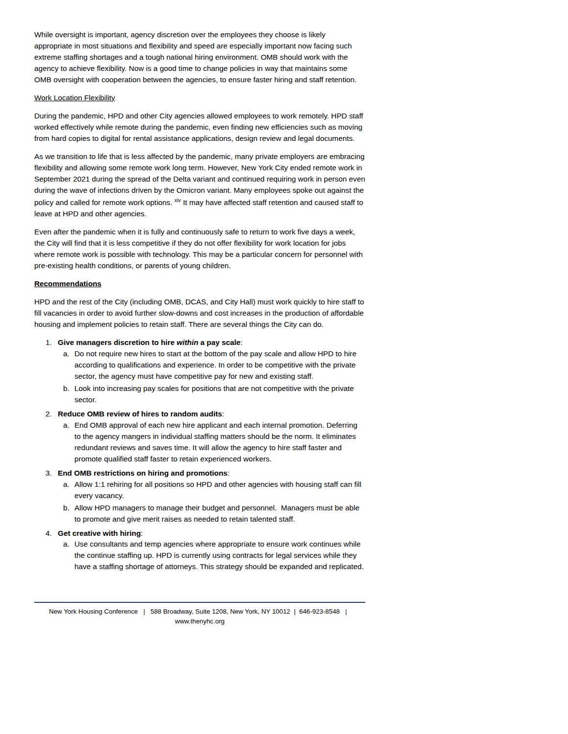While oversight is important, agency discretion over the employees they choose is likely appropriate in most situations and flexibility and speed are especially important now facing such extreme staffing shortages and a tough national hiring environment. OMB should work with the agency to achieve flexibility. Now is a good time to change policies in way that maintains some OMB oversight with cooperation between the agencies, to ensure faster hiring and staff retention.
Work Location Flexibility
During the pandemic, HPD and other City agencies allowed employees to work remotely. HPD staff worked effectively while remote during the pandemic, even finding new efficiencies such as moving from hard copies to digital for rental assistance applications, design review and legal documents.
As we transition to life that is less affected by the pandemic, many private employers are embracing flexibility and allowing some remote work long term. However, New York City ended remote work in September 2021 during the spread of the Delta variant and continued requiring work in person even during the wave of infections driven by the Omicron variant. Many employees spoke out against the policy and called for remote work options. xiv It may have affected staff retention and caused staff to leave at HPD and other agencies.
Even after the pandemic when it is fully and continuously safe to return to work five days a week, the City will find that it is less competitive if they do not offer flexibility for work location for jobs where remote work is possible with technology. This may be a particular concern for personnel with pre-existing health conditions, or parents of young children.
Recommendations
HPD and the rest of the City (including OMB, DCAS, and City Hall) must work quickly to hire staff to fill vacancies in order to avoid further slow-downs and cost increases in the production of affordable housing and implement policies to retain staff. There are several things the City can do.
Give managers discretion to hire within a pay scale:
Do not require new hires to start at the bottom of the pay scale and allow HPD to hire according to qualifications and experience. In order to be competitive with the private sector, the agency must have competitive pay for new and existing staff.
Look into increasing pay scales for positions that are not competitive with the private sector.
Reduce OMB review of hires to random audits:
End OMB approval of each new hire applicant and each internal promotion. Deferring to the agency mangers in individual staffing matters should be the norm. It eliminates redundant reviews and saves time. It will allow the agency to hire staff faster and promote qualified staff faster to retain experienced workers.
End OMB restrictions on hiring and promotions:
Allow 1:1 rehiring for all positions so HPD and other agencies with housing staff can fill every vacancy.
Allow HPD managers to manage their budget and personnel. Managers must be able to promote and give merit raises as needed to retain talented staff.
Get creative with hiring:
Use consultants and temp agencies where appropriate to ensure work continues while the continue staffing up. HPD is currently using contracts for legal services while they have a staffing shortage of attorneys. This strategy should be expanded and replicated.
New York Housing Conference | 588 Broadway, Suite 1208, New York, NY 10012 | 646-923-8548 | www.thenyhc.org